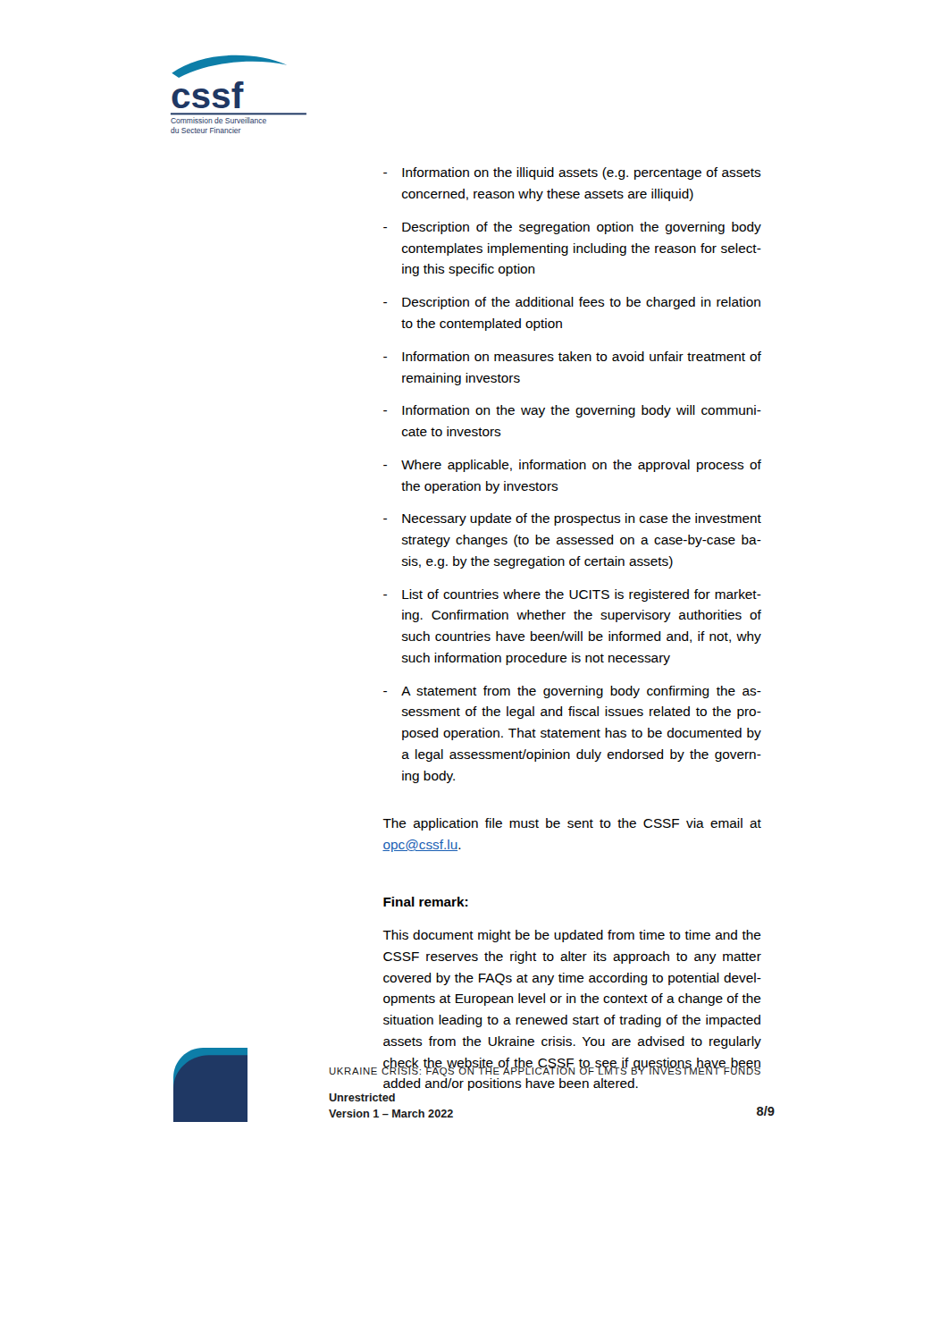cssf Commission de Surveillance du Secteur Financier
Information on the illiquid assets (e.g. percentage of assets concerned, reason why these assets are illiquid)
Description of the segregation option the governing body contemplates implementing including the reason for selecting this specific option
Description of the additional fees to be charged in relation to the contemplated option
Information on measures taken to avoid unfair treatment of remaining investors
Information on the way the governing body will communicate to investors
Where applicable, information on the approval process of the operation by investors
Necessary update of the prospectus in case the investment strategy changes (to be assessed on a case-by-case basis, e.g. by the segregation of certain assets)
List of countries where the UCITS is registered for marketing. Confirmation whether the supervisory authorities of such countries have been/will be informed and, if not, why such information procedure is not necessary
A statement from the governing body confirming the assessment of the legal and fiscal issues related to the proposed operation. That statement has to be documented by a legal assessment/opinion duly endorsed by the governing body.
The application file must be sent to the CSSF via email at opc@cssf.lu.
Final remark:
This document might be be updated from time to time and the CSSF reserves the right to alter its approach to any matter covered by the FAQs at any time according to potential developments at European level or in the context of a change of the situation leading to a renewed start of trading of the impacted assets from the Ukraine crisis. You are advised to regularly check the website of the CSSF to see if questions have been added and/or positions have been altered.
UKRAINE CRISIS: FAQS ON THE APPLICATION OF LMTS BY INVESTMENT FUNDS
Unrestricted
Version 1 – March 2022
8/9